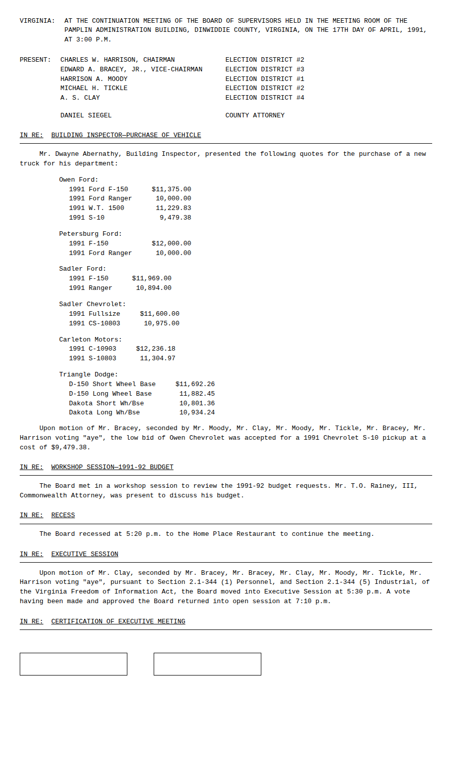| VIRGINIA: | AT THE CONTINUATION MEETING OF THE BOARD OF SUPERVISORS HELD IN THE MEETING ROOM OF THE PAMPLIN ADMINISTRATION BUILDING, DINWIDDIE COUNTY, VIRGINIA, ON THE 17TH DAY OF APRIL, 1991, AT 3:00 P.M. |
| PRESENT: | CHARLES W. HARRISON, CHAIRMAN EDWARD A. BRACEY, JR., VICE-CHAIRMAN HARRISON A. MOODY MICHAEL H. TICKLE A. S. CLAY | ELECTION DISTRICT #2 ELECTION DISTRICT #3 ELECTION DISTRICT #1 ELECTION DISTRICT #2 ELECTION DISTRICT #4 |
| | DANIEL SIEGEL | COUNTY ATTORNEY |
IN RE: BUILDING INSPECTOR—PURCHASE OF VEHICLE
Mr. Dwayne Abernathy, Building Inspector, presented the following quotes for the purchase of a new truck for his department:
Owen Ford:
| 1991 Ford F-150 | $11,375.00 |
| 1991 Ford Ranger | 10,000.00 |
| 1991 W.T. 1500 | 11,229.83 |
| 1991 S-10 | 9,479.38 |
Petersburg Ford:
| 1991 F-150 | $12,000.00 |
| 1991 Ford Ranger | 10,000.00 |
Sadler Ford:
| 1991 F-150 | $11,969.00 |
| 1991 Ranger | 10,894.00 |
Sadler Chevrolet:
| 1991 Fullsize | $11,600.00 |
| 1991 CS-10803 | 10,975.00 |
Carleton Motors:
| 1991 C-10903 | $12,236.18 |
| 1991 S-10803 | 11,304.97 |
Triangle Dodge:
| D-150 Short Wheel Base | $11,692.26 |
| D-150 Long Wheel Base | 11,882.45 |
| Dakota Short Wh/Bse | 10,801.36 |
| Dakota Long Wh/Bse | 10,934.24 |
Upon motion of Mr. Bracey, seconded by Mr. Moody, Mr. Clay, Mr. Moody, Mr. Tickle, Mr. Bracey, Mr. Harrison voting "aye", the low bid of Owen Chevrolet was accepted for a 1991 Chevrolet S-10 pickup at a cost of $9,479.38.
IN RE: WORKSHOP SESSION—1991-92 BUDGET
The Board met in a workshop session to review the 1991-92 budget requests. Mr. T.O. Rainey, III, Commonwealth Attorney, was present to discuss his budget.
IN RE: RECESS
The Board recessed at 5:20 p.m. to the Home Place Restaurant to continue the meeting.
IN RE: EXECUTIVE SESSION
Upon motion of Mr. Clay, seconded by Mr. Bracey, Mr. Bracey, Mr. Clay, Mr. Moody, Mr. Tickle, Mr. Harrison voting "aye", pursuant to Section 2.1-344 (1) Personnel, and Section 2.1-344 (5) Industrial, of the Virginia Freedom of Information Act, the Board moved into Executive Session at 5:30 p.m. A vote having been made and approved the Board returned into open session at 7:10 p.m.
IN RE: CERTIFICATION OF EXECUTIVE MEETING